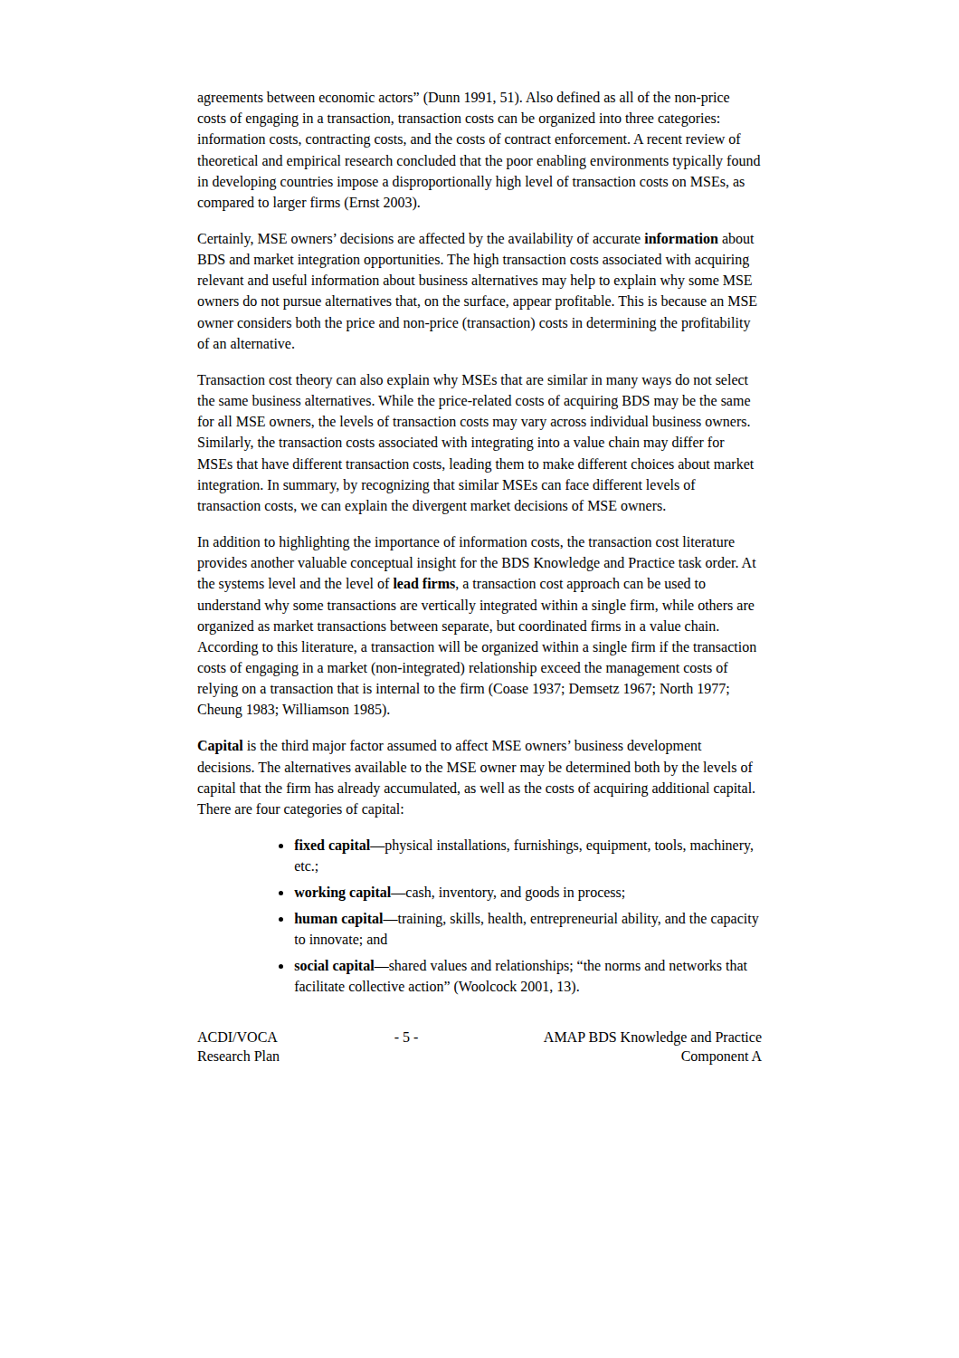agreements between economic actors” (Dunn 1991, 51). Also defined as all of the non-price costs of engaging in a transaction, transaction costs can be organized into three categories: information costs, contracting costs, and the costs of contract enforcement. A recent review of theoretical and empirical research concluded that the poor enabling environments typically found in developing countries impose a disproportionally high level of transaction costs on MSEs, as compared to larger firms (Ernst 2003).
Certainly, MSE owners’ decisions are affected by the availability of accurate information about BDS and market integration opportunities. The high transaction costs associated with acquiring relevant and useful information about business alternatives may help to explain why some MSE owners do not pursue alternatives that, on the surface, appear profitable. This is because an MSE owner considers both the price and non-price (transaction) costs in determining the profitability of an alternative.
Transaction cost theory can also explain why MSEs that are similar in many ways do not select the same business alternatives. While the price-related costs of acquiring BDS may be the same for all MSE owners, the levels of transaction costs may vary across individual business owners. Similarly, the transaction costs associated with integrating into a value chain may differ for MSEs that have different transaction costs, leading them to make different choices about market integration. In summary, by recognizing that similar MSEs can face different levels of transaction costs, we can explain the divergent market decisions of MSE owners.
In addition to highlighting the importance of information costs, the transaction cost literature provides another valuable conceptual insight for the BDS Knowledge and Practice task order. At the systems level and the level of lead firms, a transaction cost approach can be used to understand why some transactions are vertically integrated within a single firm, while others are organized as market transactions between separate, but coordinated firms in a value chain. According to this literature, a transaction will be organized within a single firm if the transaction costs of engaging in a market (non-integrated) relationship exceed the management costs of relying on a transaction that is internal to the firm (Coase 1937; Demsetz 1967; North 1977; Cheung 1983; Williamson 1985).
Capital is the third major factor assumed to affect MSE owners’ business development decisions. The alternatives available to the MSE owner may be determined both by the levels of capital that the firm has already accumulated, as well as the costs of acquiring additional capital. There are four categories of capital:
fixed capital—physical installations, furnishings, equipment, tools, machinery, etc.;
working capital—cash, inventory, and goods in process;
human capital—training, skills, health, entrepreneurial ability, and the capacity to innovate; and
social capital—shared values and relationships; “the norms and networks that facilitate collective action” (Woolcock 2001, 13).
ACDI/VOCA - 5 - AMAP BDS Knowledge and Practice
Research Plan Component A